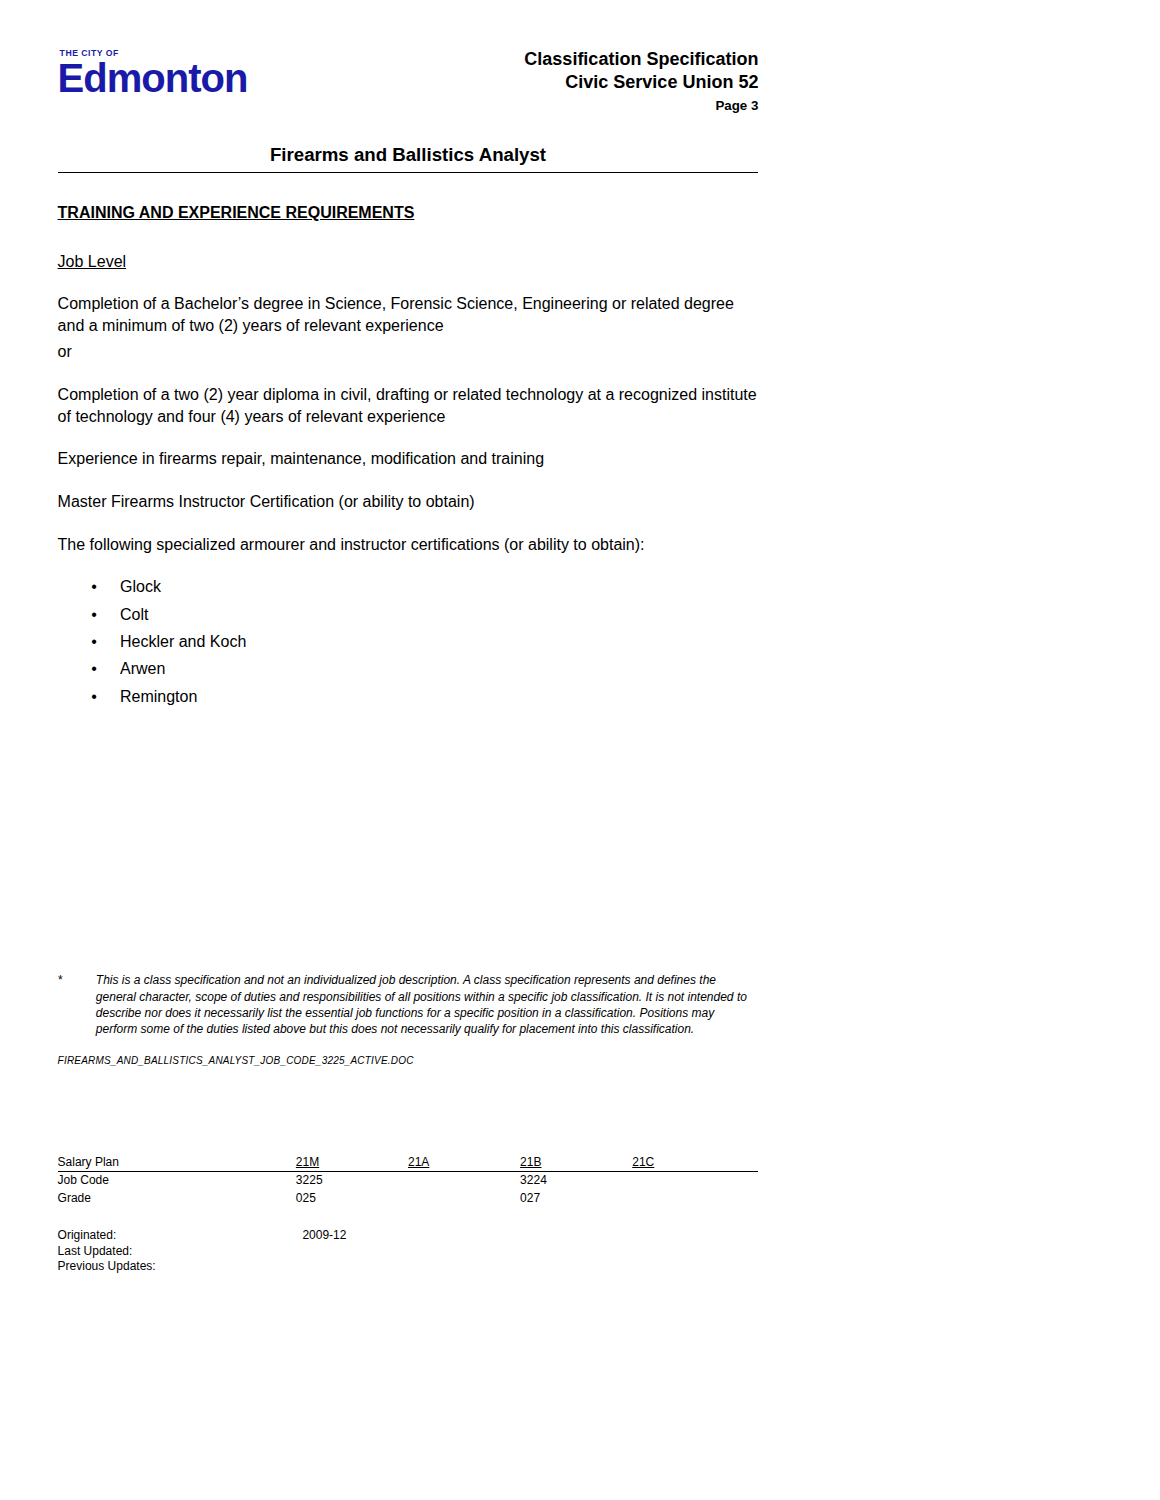The City of
Edmonton
Classification Specification
Civic Service Union 52
Page 3
Firearms and Ballistics Analyst
TRAINING AND EXPERIENCE REQUIREMENTS
Job Level
Completion of a Bachelor’s degree in Science, Forensic Science, Engineering or related degree and a minimum of two (2) years of relevant experience
or
Completion of a two (2) year diploma in civil, drafting or related technology at a recognized institute of technology and four (4) years of relevant experience
Experience in firearms repair, maintenance, modification and training
Master Firearms Instructor Certification (or ability to obtain)
The following specialized armourer and instructor certifications (or ability to obtain):
Glock
Colt
Heckler and Koch
Arwen
Remington
* This is a class specification and not an individualized job description. A class specification represents and defines the general character, scope of duties and responsibilities of all positions within a specific job classification. It is not intended to describe nor does it necessarily list the essential job functions for a specific position in a classification. Positions may perform some of the duties listed above but this does not necessarily qualify for placement into this classification.
FIREARMS_AND_BALLISTICS_ANALYST_JOB_CODE_3225_ACTIVE.DOC
| Salary Plan | 21M | 21A | 21B | 21C |
| --- | --- | --- | --- | --- |
| Job Code | 3225 | | 3224 | |
| Grade | 025 | | 027 | |
Originated: 2009-12
Last Updated:
Previous Updates: